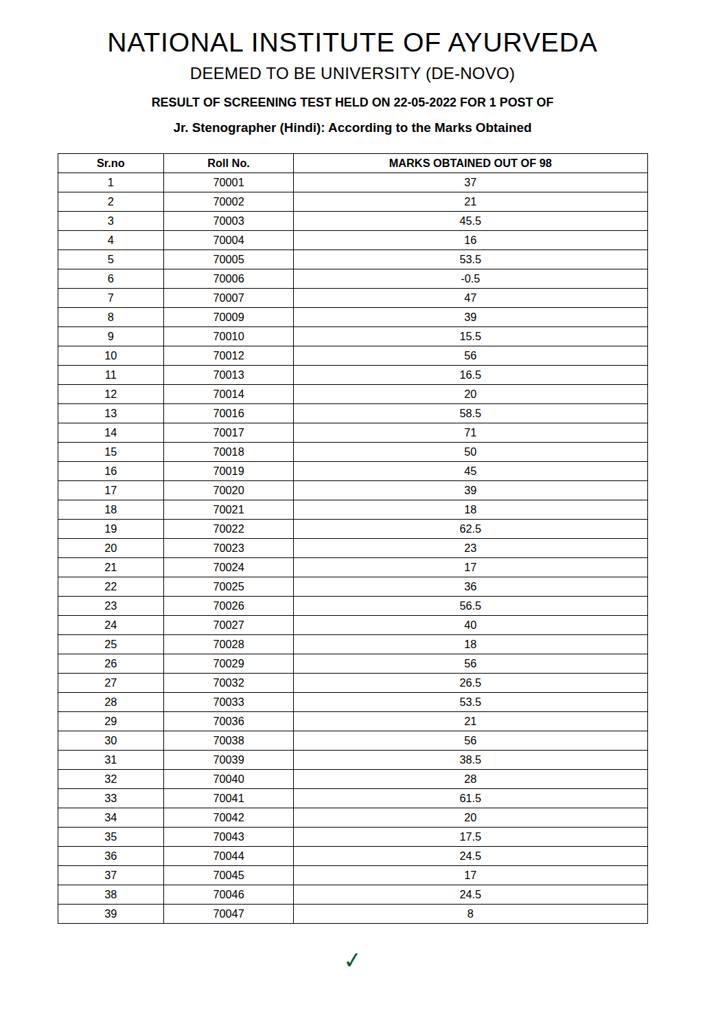NATIONAL INSTITUTE OF AYURVEDA
DEEMED TO BE UNIVERSITY (DE-NOVO)
RESULT OF SCREENING TEST HELD ON 22-05-2022 FOR 1 POST OF
Jr. Stenographer (Hindi): According to the Marks Obtained
| Sr.no | Roll No. | MARKS OBTAINED OUT OF 98 |
| --- | --- | --- |
| 1 | 70001 | 37 |
| 2 | 70002 | 21 |
| 3 | 70003 | 45.5 |
| 4 | 70004 | 16 |
| 5 | 70005 | 53.5 |
| 6 | 70006 | -0.5 |
| 7 | 70007 | 47 |
| 8 | 70009 | 39 |
| 9 | 70010 | 15.5 |
| 10 | 70012 | 56 |
| 11 | 70013 | 16.5 |
| 12 | 70014 | 20 |
| 13 | 70016 | 58.5 |
| 14 | 70017 | 71 |
| 15 | 70018 | 50 |
| 16 | 70019 | 45 |
| 17 | 70020 | 39 |
| 18 | 70021 | 18 |
| 19 | 70022 | 62.5 |
| 20 | 70023 | 23 |
| 21 | 70024 | 17 |
| 22 | 70025 | 36 |
| 23 | 70026 | 56.5 |
| 24 | 70027 | 40 |
| 25 | 70028 | 18 |
| 26 | 70029 | 56 |
| 27 | 70032 | 26.5 |
| 28 | 70033 | 53.5 |
| 29 | 70036 | 21 |
| 30 | 70038 | 56 |
| 31 | 70039 | 38.5 |
| 32 | 70040 | 28 |
| 33 | 70041 | 61.5 |
| 34 | 70042 | 20 |
| 35 | 70043 | 17.5 |
| 36 | 70044 | 24.5 |
| 37 | 70045 | 17 |
| 38 | 70046 | 24.5 |
| 39 | 70047 | 8 |
✓